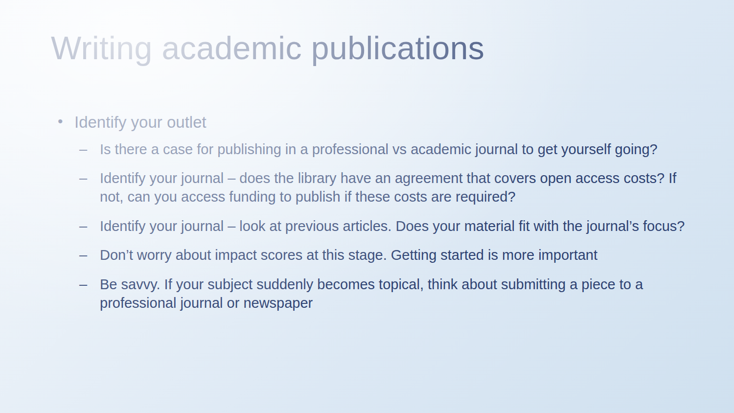Writing academic publications
Identify your outlet
Is there a case for publishing in a professional vs academic journal to get yourself going?
Identify your journal – does the library have an agreement that covers open access costs? If not, can you access funding to publish if these costs are required?
Identify your journal – look at previous articles. Does your material fit with the journal’s focus?
Don’t worry about impact scores at this stage. Getting started is more important
Be savvy. If your subject suddenly becomes topical, think about submitting a piece to a professional journal or newspaper